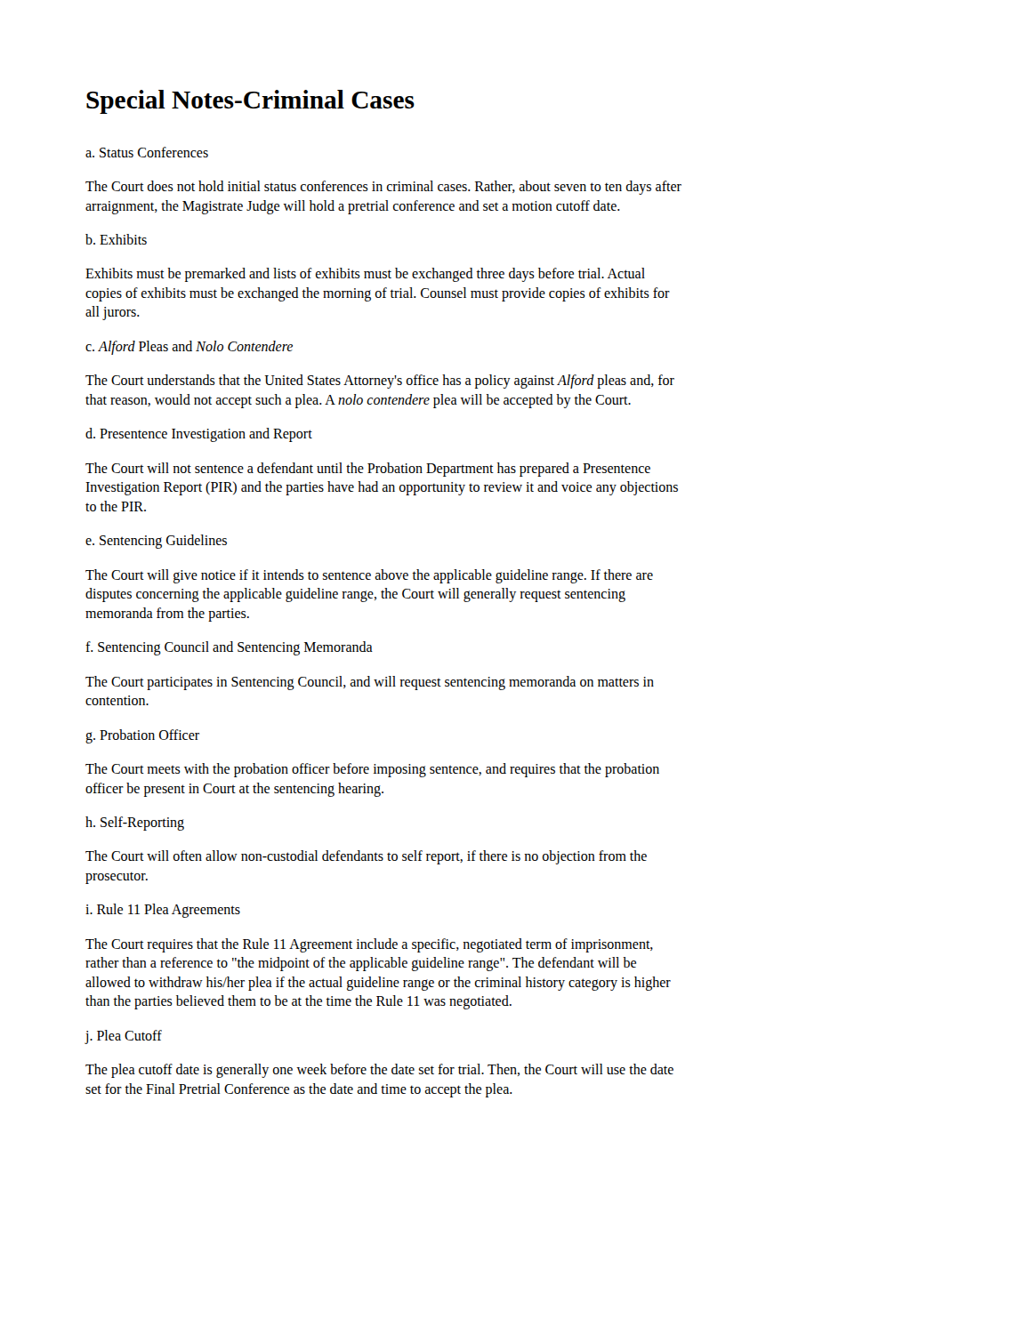Special Notes-Criminal Cases
a. Status Conferences
The Court does not hold initial status conferences in criminal cases. Rather, about seven to ten days after arraignment, the Magistrate Judge will hold a pretrial conference and set a motion cutoff date.
b. Exhibits
Exhibits must be premarked and lists of exhibits must be exchanged three days before trial. Actual copies of exhibits must be exchanged the morning of trial. Counsel must provide copies of exhibits for all jurors.
c. Alford Pleas and Nolo Contendere
The Court understands that the United States Attorney's office has a policy against Alford pleas and, for that reason, would not accept such a plea. A nolo contendere plea will be accepted by the Court.
d. Presentence Investigation and Report
The Court will not sentence a defendant until the Probation Department has prepared a Presentence Investigation Report (PIR) and the parties have had an opportunity to review it and voice any objections to the PIR.
e. Sentencing Guidelines
The Court will give notice if it intends to sentence above the applicable guideline range. If there are disputes concerning the applicable guideline range, the Court will generally request sentencing memoranda from the parties.
f. Sentencing Council and Sentencing Memoranda
The Court participates in Sentencing Council, and will request sentencing memoranda on matters in contention.
g. Probation Officer
The Court meets with the probation officer before imposing sentence, and requires that the probation officer be present in Court at the sentencing hearing.
h. Self-Reporting
The Court will often allow non-custodial defendants to self report, if there is no objection from the prosecutor.
i. Rule 11 Plea Agreements
The Court requires that the Rule 11 Agreement include a specific, negotiated term of imprisonment, rather than a reference to "the midpoint of the applicable guideline range". The defendant will be allowed to withdraw his/her plea if the actual guideline range or the criminal history category is higher than the parties believed them to be at the time the Rule 11 was negotiated.
j. Plea Cutoff
The plea cutoff date is generally one week before the date set for trial. Then, the Court will use the date set for the Final Pretrial Conference as the date and time to accept the plea.